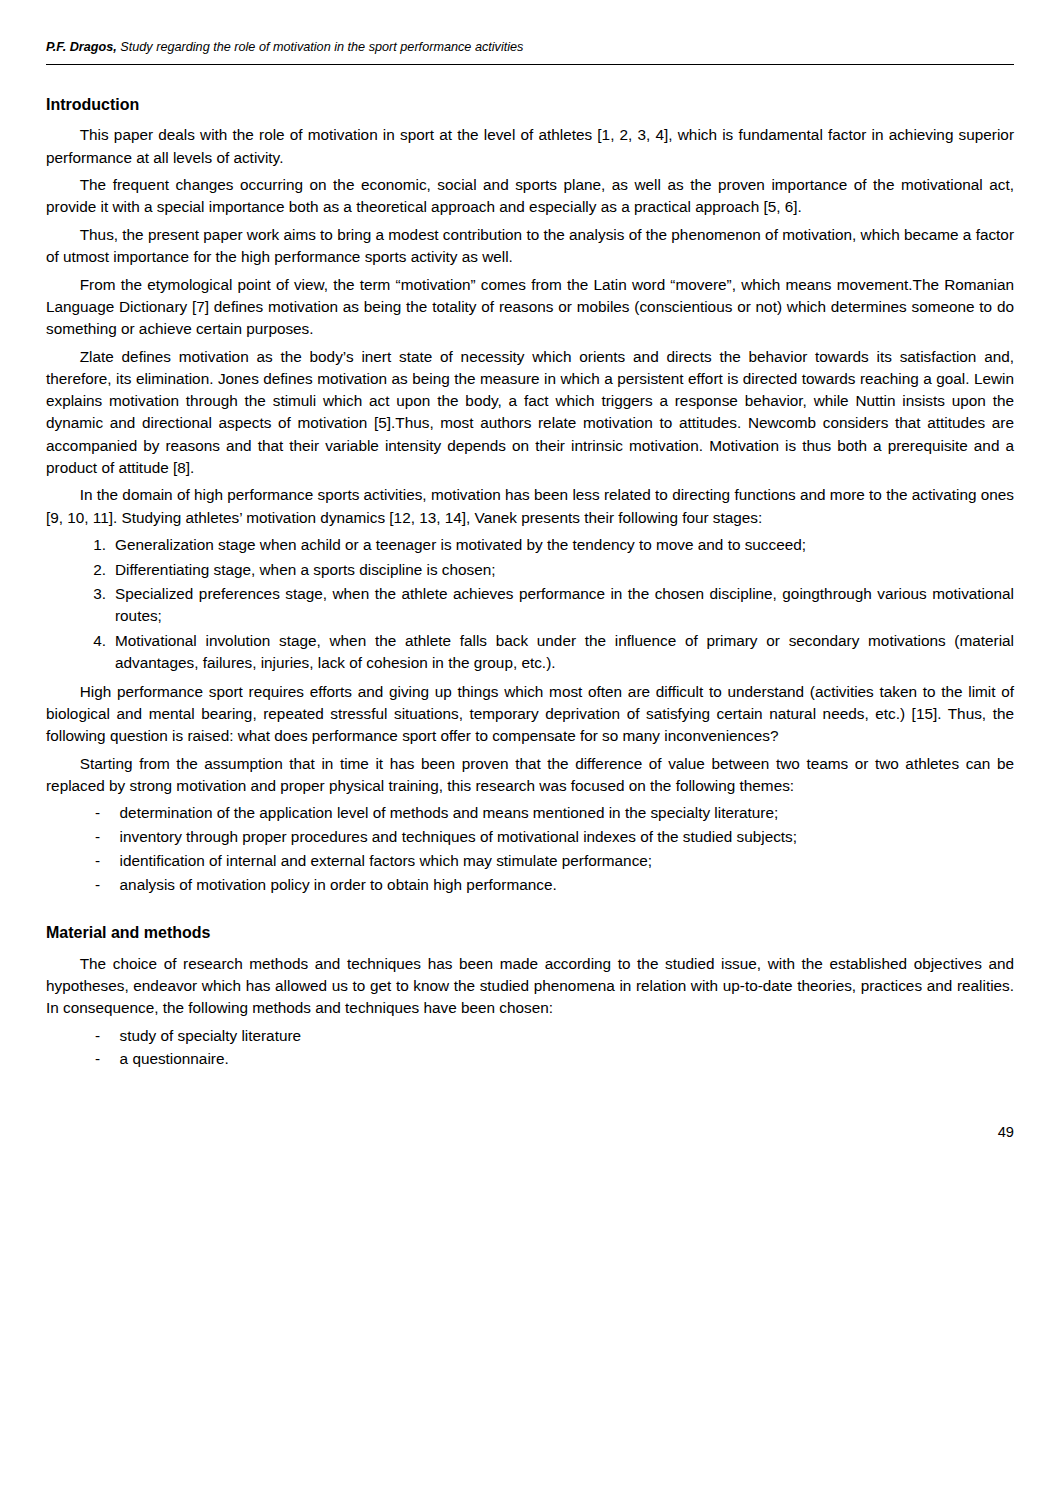P.F. Dragos, Study regarding the role of motivation in the sport performance activities
Introduction
This paper deals with the role of motivation in sport at the level of athletes [1, 2, 3, 4], which is fundamental factor in achieving superior performance at all levels of activity.
The frequent changes occurring on the economic, social and sports plane, as well as the proven importance of the motivational act, provide it with a special importance both as a theoretical approach and especially as a practical approach [5, 6].
Thus, the present paper work aims to bring a modest contribution to the analysis of the phenomenon of motivation, which became a factor of utmost importance for the high performance sports activity as well.
From the etymological point of view, the term “motivation” comes from the Latin word “movere”, which means movement.The Romanian Language Dictionary [7] defines motivation as being the totality of reasons or mobiles (conscientious or not) which determines someone to do something or achieve certain purposes.
Zlate defines motivation as the body’s inert state of necessity which orients and directs the behavior towards its satisfaction and, therefore, its elimination. Jones defines motivation as being the measure in which a persistent effort is directed towards reaching a goal. Lewin explains motivation through the stimuli which act upon the body, a fact which triggers a response behavior, while Nuttin insists upon the dynamic and directional aspects of motivation [5].Thus, most authors relate motivation to attitudes. Newcomb considers that attitudes are accompanied by reasons and that their variable intensity depends on their intrinsic motivation. Motivation is thus both a prerequisite and a product of attitude [8].
In the domain of high performance sports activities, motivation has been less related to directing functions and more to the activating ones [9, 10, 11]. Studying athletes’ motivation dynamics [12, 13, 14], Vanek presents their following four stages:
Generalization stage when achild or a teenager is motivated by the tendency to move and to succeed;
Differentiating stage, when a sports discipline is chosen;
Specialized preferences stage, when the athlete achieves performance in the chosen discipline, goingthrough various motivational routes;
Motivational involution stage, when the athlete falls back under the influence of primary or secondary motivations (material advantages, failures, injuries, lack of cohesion in the group, etc.).
High performance sport requires efforts and giving up things which most often are difficult to understand (activities taken to the limit of biological and mental bearing, repeated stressful situations, temporary deprivation of satisfying certain natural needs, etc.) [15]. Thus, the following question is raised: what does performance sport offer to compensate for so many inconveniences?
Starting from the assumption that in time it has been proven that the difference of value between two teams or two athletes can be replaced by strong motivation and proper physical training, this research was focused on the following themes:
determination of the application level of methods and means mentioned in the specialty literature;
inventory through proper procedures and techniques of motivational indexes of the studied subjects;
identification of internal and external factors which may stimulate performance;
analysis of motivation policy in order to obtain high performance.
Material and methods
The choice of research methods and techniques has been made according to the studied issue, with the established objectives and hypotheses, endeavor which has allowed us to get to know the studied phenomena in relation with up-to-date theories, practices and realities. In consequence, the following methods and techniques have been chosen:
study of specialty literature
a questionnaire.
49